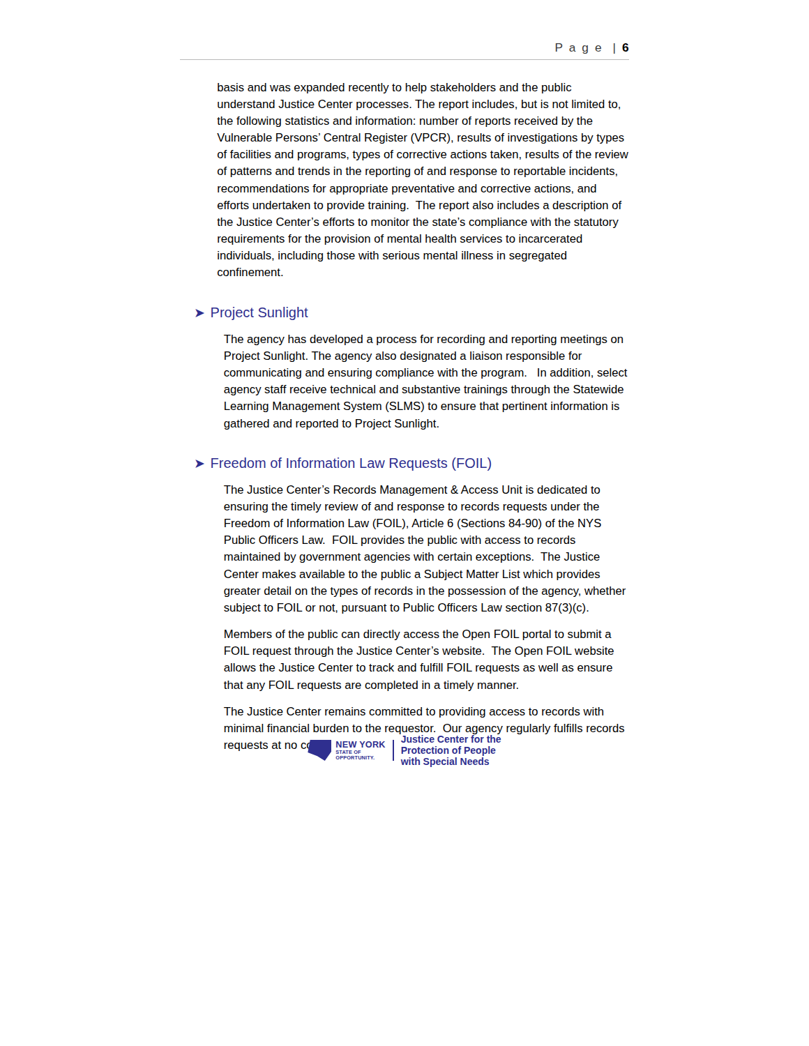P a g e | 6
basis and was expanded recently to help stakeholders and the public understand Justice Center processes. The report includes, but is not limited to, the following statistics and information: number of reports received by the Vulnerable Persons’ Central Register (VPCR), results of investigations by types of facilities and programs, types of corrective actions taken, results of the review of patterns and trends in the reporting of and response to reportable incidents, recommendations for appropriate preventative and corrective actions, and efforts undertaken to provide training. The report also includes a description of the Justice Center’s efforts to monitor the state’s compliance with the statutory requirements for the provision of mental health services to incarcerated individuals, including those with serious mental illness in segregated confinement.
➤Project Sunlight
The agency has developed a process for recording and reporting meetings on Project Sunlight. The agency also designated a liaison responsible for communicating and ensuring compliance with the program. In addition, select agency staff receive technical and substantive trainings through the Statewide Learning Management System (SLMS) to ensure that pertinent information is gathered and reported to Project Sunlight.
➤Freedom of Information Law Requests (FOIL)
The Justice Center’s Records Management & Access Unit is dedicated to ensuring the timely review of and response to records requests under the Freedom of Information Law (FOIL), Article 6 (Sections 84-90) of the NYS Public Officers Law. FOIL provides the public with access to records maintained by government agencies with certain exceptions. The Justice Center makes available to the public a Subject Matter List which provides greater detail on the types of records in the possession of the agency, whether subject to FOIL or not, pursuant to Public Officers Law section 87(3)(c).
Members of the public can directly access the Open FOIL portal to submit a FOIL request through the Justice Center’s website. The Open FOIL website allows the Justice Center to track and fulfill FOIL requests as well as ensure that any FOIL requests are completed in a timely manner.
The Justice Center remains committed to providing access to records with minimal financial burden to the requestor. Our agency regularly fulfills records requests at no cost.
NEW YORK
STATE OF
OPPORTUNITY.
Justice Center for the
Protection of People
with Special Needs